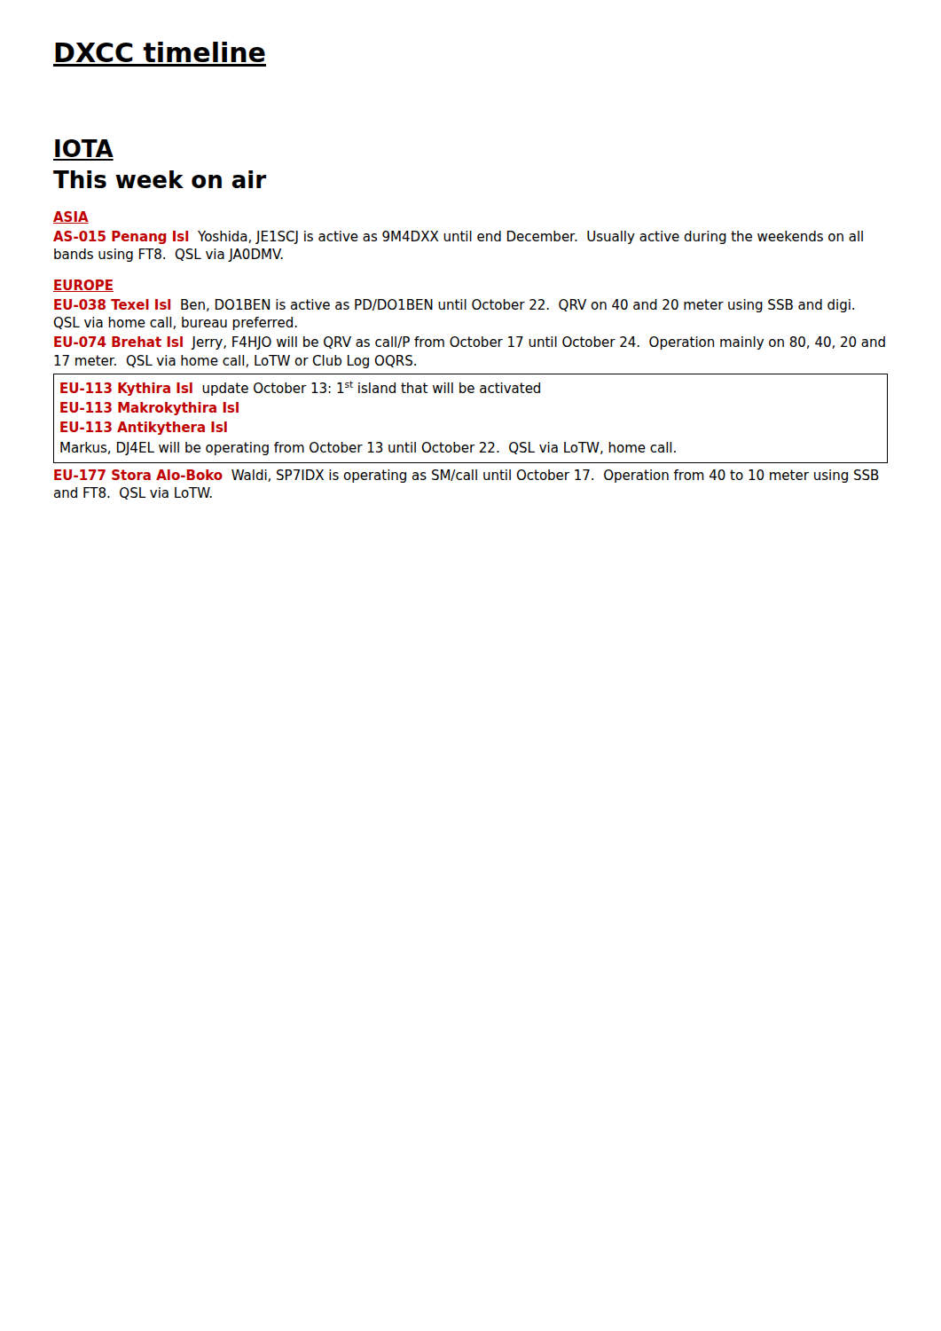DXCC timeline
IOTA
This week on air
ASIA
AS-015 Penang Isl Yoshida, JE1SCJ is active as 9M4DXX until end December. Usually active during the weekends on all bands using FT8. QSL via JA0DMV.
EUROPE
EU-038 Texel Isl Ben, DO1BEN is active as PD/DO1BEN until October 22. QRV on 40 and 20 meter using SSB and digi. QSL via home call, bureau preferred.
EU-074 Brehat Isl Jerry, F4HJO will be QRV as call/P from October 17 until October 24. Operation mainly on 80, 40, 20 and 17 meter. QSL via home call, LoTW or Club Log OQRS.
EU-113 Kythira Isl update October 13: 1st island that will be activated
EU-113 Makrokythira Isl
EU-113 Antikythera Isl
Markus, DJ4EL will be operating from October 13 until October 22. QSL via LoTW, home call.
EU-177 Stora Alo-Boko Waldi, SP7IDX is operating as SM/call until October 17. Operation from 40 to 10 meter using SSB and FT8. QSL via LoTW.